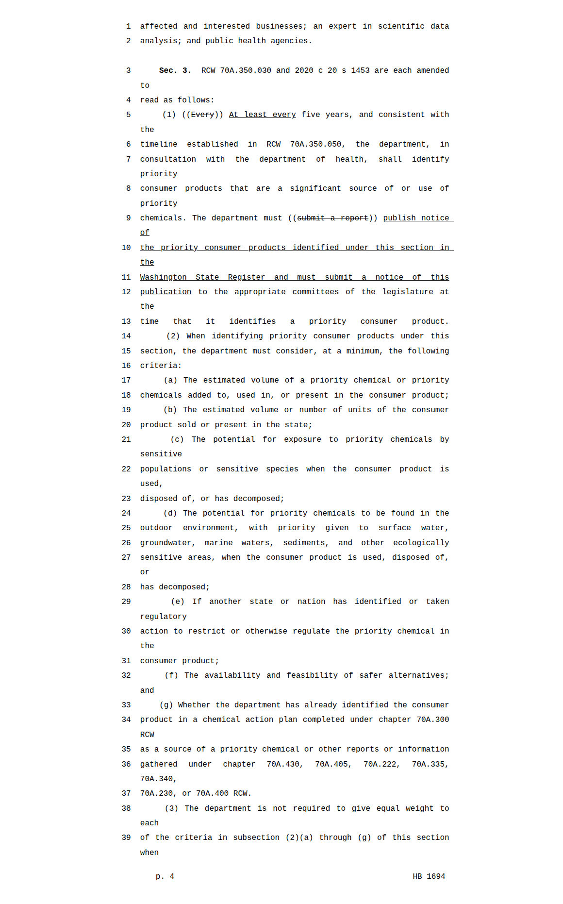1 affected and interested businesses; an expert in scientific data
2 analysis; and public health agencies.
3 Sec. 3. RCW 70A.350.030 and 2020 c 20 s 1453 are each amended to
4 read as follows:
5 (1) ((Every)) At least every five years, and consistent with the
6 timeline established in RCW 70A.350.050, the department, in
7 consultation with the department of health, shall identify priority
8 consumer products that are a significant source of or use of priority
9 chemicals. The department must ((submit a report)) publish notice of
10 the priority consumer products identified under this section in the
11 Washington State Register and must submit a notice of this
12 publication to the appropriate committees of the legislature at the
13 time that it identifies a priority consumer product.
14 (2) When identifying priority consumer products under this
15 section, the department must consider, at a minimum, the following
16 criteria:
17 (a) The estimated volume of a priority chemical or priority
18 chemicals added to, used in, or present in the consumer product;
19 (b) The estimated volume or number of units of the consumer
20 product sold or present in the state;
21 (c) The potential for exposure to priority chemicals by sensitive
22 populations or sensitive species when the consumer product is used,
23 disposed of, or has decomposed;
24 (d) The potential for priority chemicals to be found in the
25 outdoor environment, with priority given to surface water,
26 groundwater, marine waters, sediments, and other ecologically
27 sensitive areas, when the consumer product is used, disposed of, or
28 has decomposed;
29 (e) If another state or nation has identified or taken regulatory
30 action to restrict or otherwise regulate the priority chemical in the
31 consumer product;
32 (f) The availability and feasibility of safer alternatives; and
33 (g) Whether the department has already identified the consumer
34 product in a chemical action plan completed under chapter 70A.300 RCW
35 as a source of a priority chemical or other reports or information
36 gathered under chapter 70A.430, 70A.405, 70A.222, 70A.335, 70A.340,
3770A.230, or 70A.400 RCW.
38 (3) The department is not required to give equal weight to each
39 of the criteria in subsection (2)(a) through (g) of this section when
p. 4 HB 1694